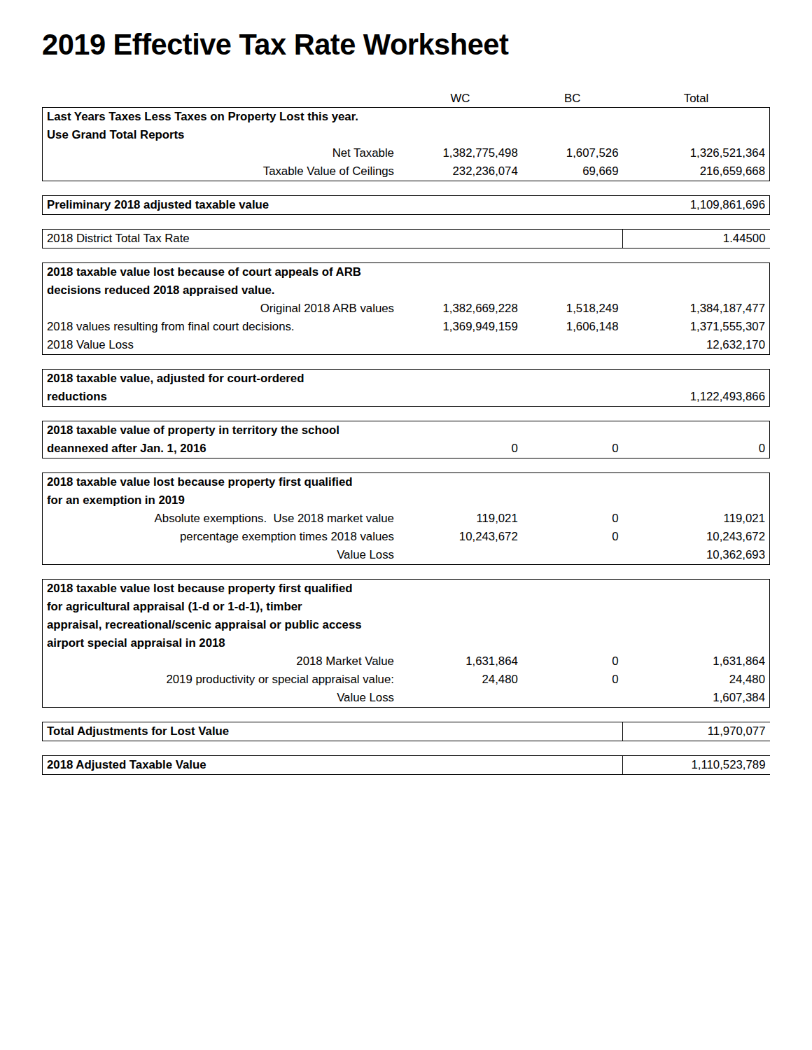2019 Effective Tax Rate Worksheet
| | WC | BC | Total |
| Last Years Taxes Less Taxes on Property Lost this year. | | | |
| Use Grand Total Reports | | | |
| Net Taxable | 1,382,775,498 | 1,607,526 | 1,326,521,364 |
| Taxable Value of Ceilings | 232,236,074 | 69,669 | 216,659,668 |
| Preliminary 2018 adjusted taxable value | | | 1,109,861,696 |
| 2018 District Total Tax Rate | | | 1.44500 |
| 2018 taxable value lost because of court appeals of ARB | | | |
| decisions reduced 2018 appraised value. | | | |
| Original 2018 ARB values | 1,382,669,228 | 1,518,249 | 1,384,187,477 |
| 2018 values resulting from final court decisions. | 1,369,949,159 | 1,606,148 | 1,371,555,307 |
| 2018 Value Loss | | | 12,632,170 |
| 2018 taxable value, adjusted for court-ordered | | | |
| reductions | | | 1,122,493,866 |
| 2018 taxable value of property in territory the school | | | |
| deannexed after Jan. 1, 2016 | 0 | 0 | 0 |
| 2018 taxable value lost because property first qualified | | | |
| for an exemption in 2019 | | | |
| Absolute exemptions. Use 2018 market value | 119,021 | 0 | 119,021 |
| percentage exemption times 2018 values | 10,243,672 | 0 | 10,243,672 |
| Value Loss | | | 10,362,693 |
| 2018 taxable value lost because property first qualified | | | |
| for agricultural appraisal (1-d or 1-d-1), timber | | | |
| appraisal, recreational/scenic appraisal or public access | | | |
| airport special appraisal in 2018 | | | |
| 2018 Market Value | 1,631,864 | 0 | 1,631,864 |
| 2019 productivity or special appraisal value: | 24,480 | 0 | 24,480 |
| Value Loss | | | 1,607,384 |
| Total Adjustments for Lost Value | | | 11,970,077 |
| 2018 Adjusted Taxable Value | | | 1,110,523,789 |